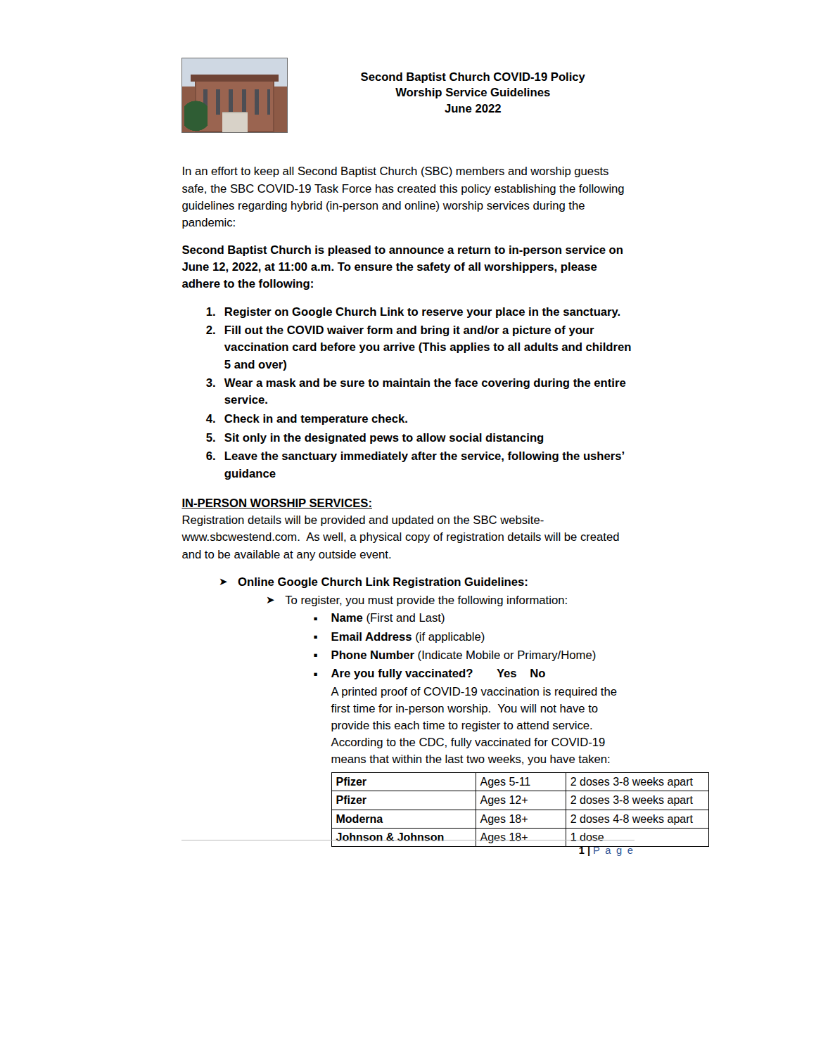Second Baptist Church COVID-19 Policy
Worship Service Guidelines
June 2022
In an effort to keep all Second Baptist Church (SBC) members and worship guests safe, the SBC COVID-19 Task Force has created this policy establishing the following guidelines regarding hybrid (in-person and online) worship services during the pandemic:
Second Baptist Church is pleased to announce a return to in-person service on June 12, 2022, at 11:00 a.m. To ensure the safety of all worshippers, please adhere to the following:
Register on Google Church Link to reserve your place in the sanctuary.
Fill out the COVID waiver form and bring it and/or a picture of your vaccination card before you arrive (This applies to all adults and children 5 and over)
Wear a mask and be sure to maintain the face covering during the entire service.
Check in and temperature check.
Sit only in the designated pews to allow social distancing
Leave the sanctuary immediately after the service, following the ushers’ guidance
IN-PERSON WORSHIP SERVICES:
Registration details will be provided and updated on the SBC website-
www.sbcwestend.com. As well, a physical copy of registration details will be created and to be available at any outside event.
Online Google Church Link Registration Guidelines:
To register, you must provide the following information:
Name (First and Last)
Email Address (if applicable)
Phone Number (Indicate Mobile or Primary/Home)
Are you fully vaccinated?Yes No
A printed proof of COVID-19 vaccination is required the first time for in-person worship. You will not have to provide this each time to register to attend service. According to the CDC, fully vaccinated for COVID-19 means that within the last two weeks, you have taken:
| Pfizer | Ages 5-11 | 2 doses 3-8 weeks apart |
| Pfizer | Ages 12+ | 2 doses 3-8 weeks apart |
| Moderna | Ages 18+ | 2 doses 4-8 weeks apart |
| Johnson & Johnson | Ages 18+ | 1 dose |
1 | P a g e